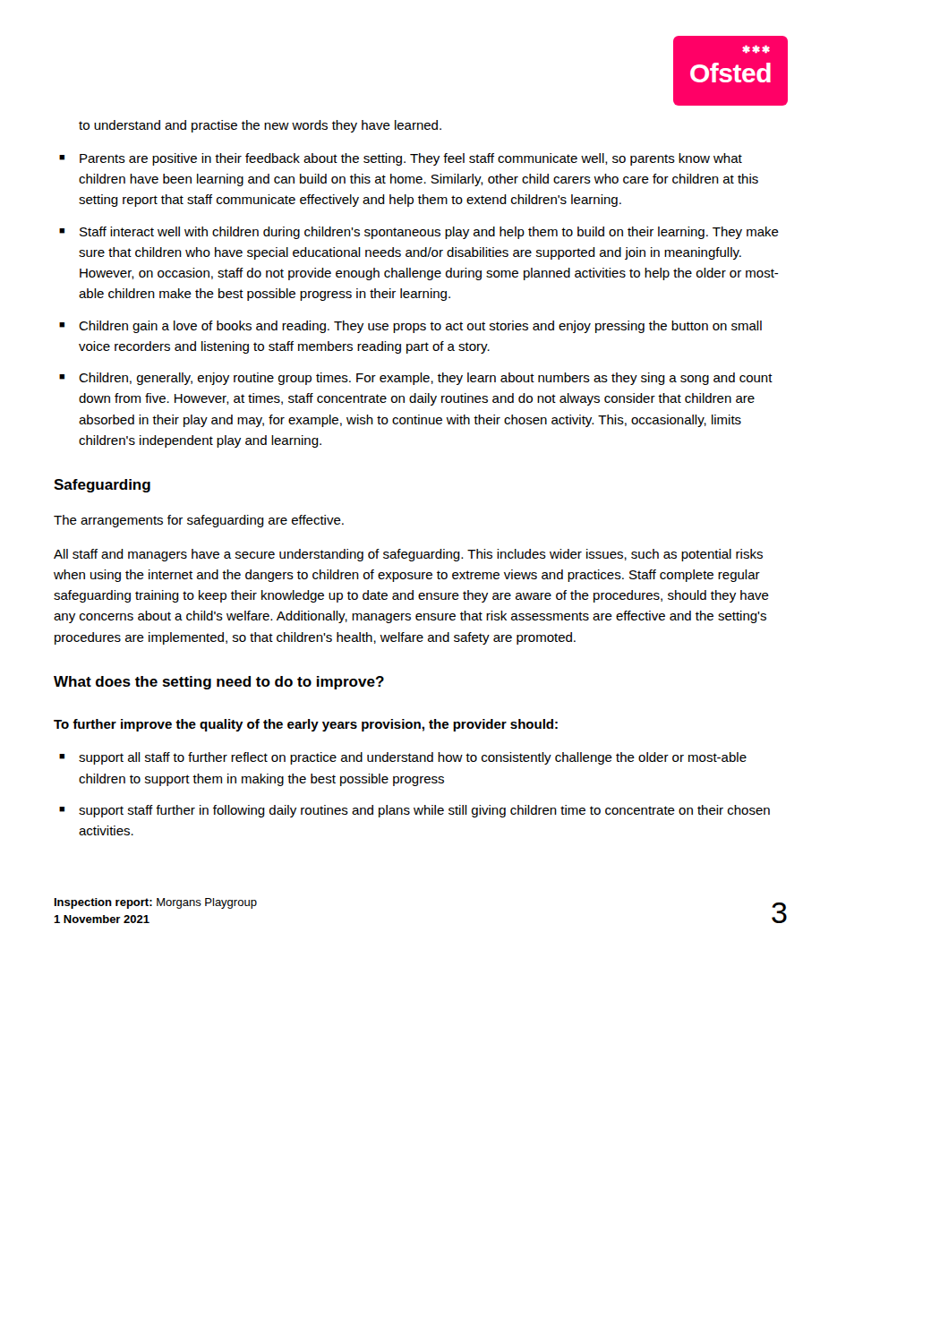✱✱✱Ofsted
to understand and practise the new words they have learned.
Parents are positive in their feedback about the setting. They feel staff communicate well, so parents know what children have been learning and can build on this at home. Similarly, other child carers who care for children at this setting report that staff communicate effectively and help them to extend children's learning.
Staff interact well with children during children's spontaneous play and help them to build on their learning. They make sure that children who have special educational needs and/or disabilities are supported and join in meaningfully. However, on occasion, staff do not provide enough challenge during some planned activities to help the older or most-able children make the best possible progress in their learning.
Children gain a love of books and reading. They use props to act out stories and enjoy pressing the button on small voice recorders and listening to staff members reading part of a story.
Children, generally, enjoy routine group times. For example, they learn about numbers as they sing a song and count down from five. However, at times, staff concentrate on daily routines and do not always consider that children are absorbed in their play and may, for example, wish to continue with their chosen activity. This, occasionally, limits children's independent play and learning.
Safeguarding
The arrangements for safeguarding are effective.
All staff and managers have a secure understanding of safeguarding. This includes wider issues, such as potential risks when using the internet and the dangers to children of exposure to extreme views and practices. Staff complete regular safeguarding training to keep their knowledge up to date and ensure they are aware of the procedures, should they have any concerns about a child's welfare. Additionally, managers ensure that risk assessments are effective and the setting's procedures are implemented, so that children's health, welfare and safety are promoted.
What does the setting need to do to improve?
To further improve the quality of the early years provision, the provider should:
support all staff to further reflect on practice and understand how to consistently challenge the older or most-able children to support them in making the best possible progress
support staff further in following daily routines and plans while still giving children time to concentrate on their chosen activities.
Inspection report: Morgans Playgroup
1 November 2021
3